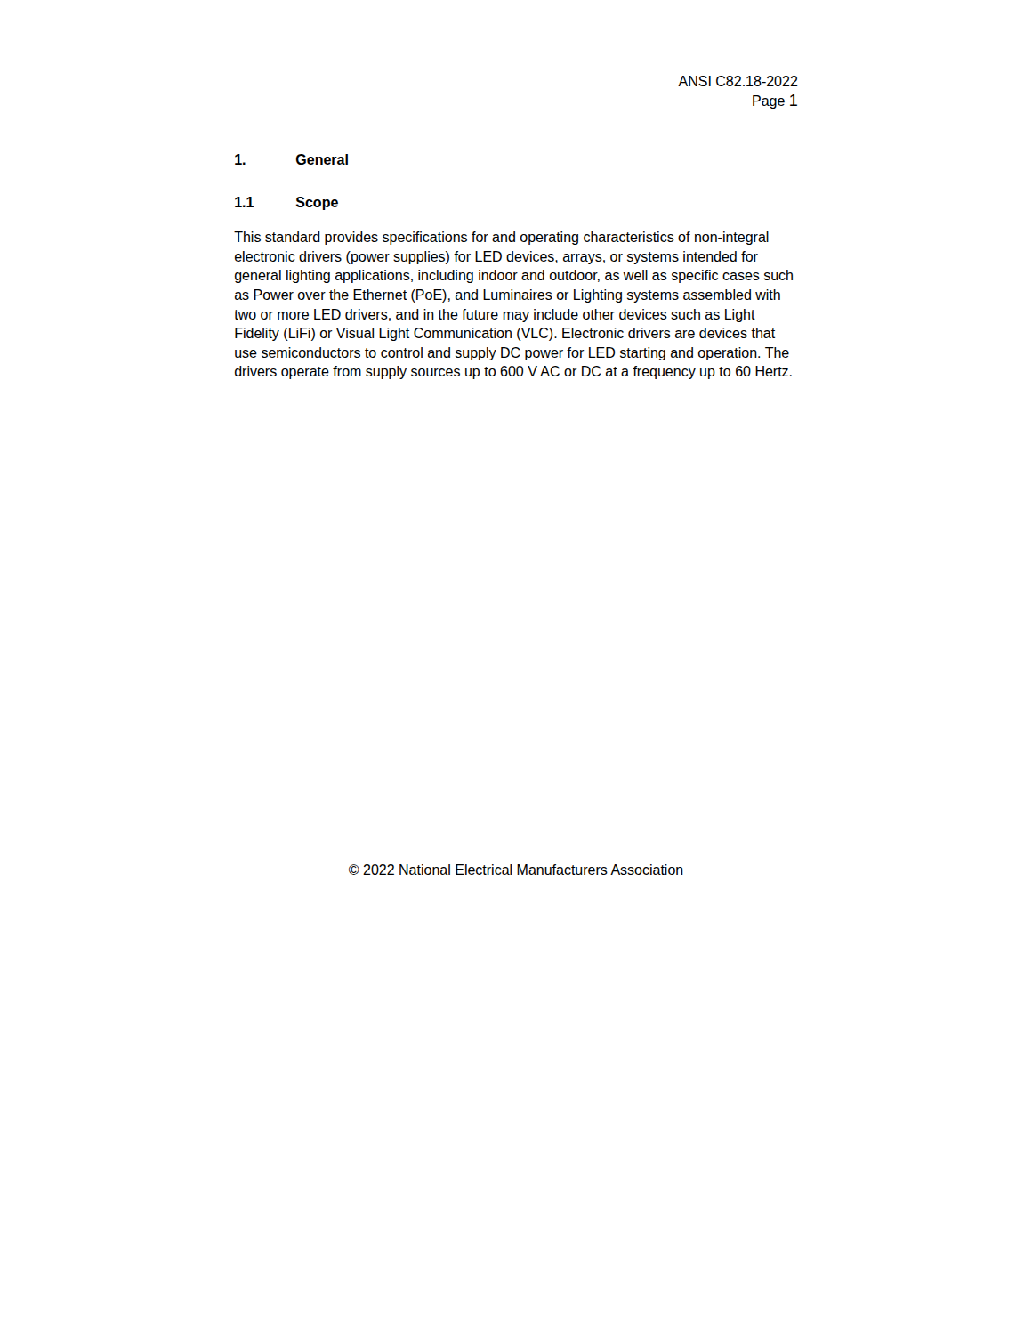ANSI C82.18-2022
Page 1
1. General
1.1 Scope
This standard provides specifications for and operating characteristics of non-integral electronic drivers (power supplies) for LED devices, arrays, or systems intended for general lighting applications, including indoor and outdoor, as well as specific cases such as Power over the Ethernet (PoE), and Luminaires or Lighting systems assembled with two or more LED drivers, and in the future may include other devices such as Light Fidelity (LiFi) or Visual Light Communication (VLC). Electronic drivers are devices that use semiconductors to control and supply DC power for LED starting and operation. The drivers operate from supply sources up to 600 V AC or DC at a frequency up to 60 Hertz.
© 2022 National Electrical Manufacturers Association